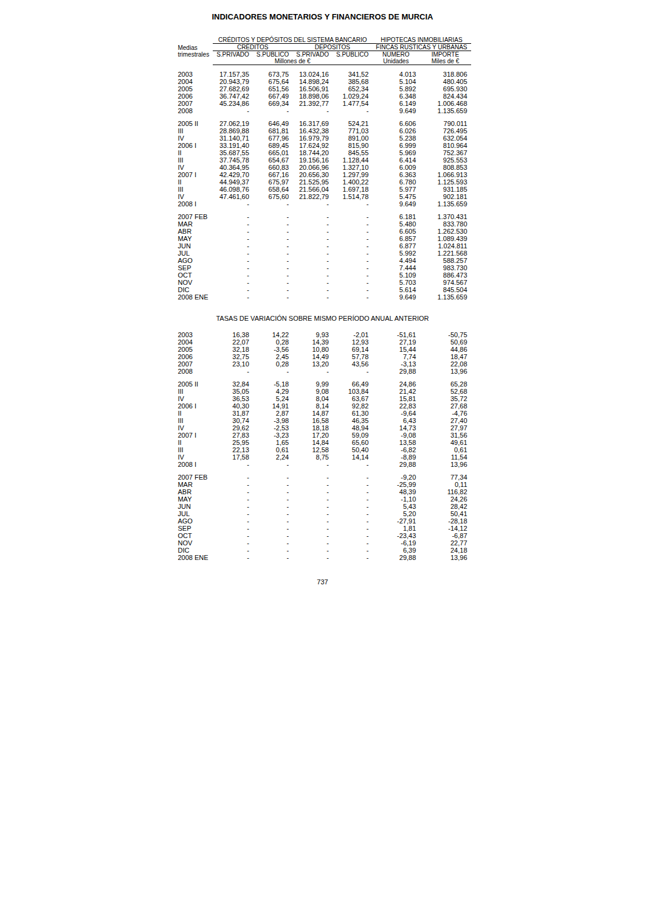INDICADORES MONETARIOS Y FINANCIEROS DE MURCIA
| Medias | CRÉDITOS Y DEPÓSITOS DEL SISTEMA BANCARIO | HIPOTECAS INMOBILIARIAS |
| --- | --- | --- |
| CRÉDITOS | DEPÓSITOS | FINCAS RÚSTICAS Y URBANAS |
| trimestrales | S.PRIVADO | S.PÚBLICO | S.PRIVADO | S.PÚBLICO | NÚMERO | IMPORTE |
| | Millones de € | Unidades | Miles de € |
| 2003 | 17.157,35 | 673,75 | 13.024,16 | 341,52 | 4.013 | 318.806 |
| 2004 | 20.943,79 | 675,64 | 14.898,24 | 385,68 | 5.104 | 480.405 |
| 2005 | 27.682,69 | 651,56 | 16.506,91 | 652,34 | 5.892 | 695.930 |
| 2006 | 36.747,42 | 667,49 | 18.898,06 | 1.029,24 | 6.348 | 824.434 |
| 2007 | 45.234,86 | 669,34 | 21.392,77 | 1.477,54 | 6.149 | 1.006.468 |
| 2008 | - | - | - | - | 9.649 | 1.135.659 |
| 2005 II | 27.062,19 | 646,49 | 16.317,69 | 524,21 | 6.606 | 790.011 |
| III | 28.869,88 | 681,81 | 16.432,38 | 771,03 | 6.026 | 726.495 |
| IV | 31.140,71 | 677,96 | 16.979,79 | 891,00 | 5.238 | 632.054 |
| 2006 I | 33.191,40 | 689,45 | 17.624,92 | 815,90 | 6.999 | 810.964 |
| II | 35.687,55 | 665,01 | 18.744,20 | 845,55 | 5.969 | 752.367 |
| III | 37.745,78 | 654,67 | 19.156,16 | 1.128,44 | 6.414 | 925.553 |
| IV | 40.364,95 | 660,83 | 20.066,96 | 1.327,10 | 6.009 | 808.853 |
| 2007 I | 42.429,70 | 667,16 | 20.656,30 | 1.297,99 | 6.363 | 1.066.913 |
| II | 44.949,37 | 675,97 | 21.525,95 | 1.400,22 | 6.780 | 1.125.593 |
| III | 46.098,76 | 658,64 | 21.566,04 | 1.697,18 | 5.977 | 931.185 |
| IV | 47.461,60 | 675,60 | 21.822,79 | 1.514,78 | 5.475 | 902.181 |
| 2008 I | - | - | - | - | 9.649 | 1.135.659 |
| 2007 FEB | - | - | - | - | 6.181 | 1.370.431 |
| MAR | - | - | - | - | 5.480 | 833.780 |
| ABR | - | - | - | - | 6.605 | 1.262.530 |
| MAY | - | - | - | - | 6.857 | 1.089.439 |
| JUN | - | - | - | - | 6.877 | 1.024.811 |
| JUL | - | - | - | - | 5.992 | 1.221.568 |
| AGO | - | - | - | - | 4.494 | 588.257 |
| SEP | - | - | - | - | 7.444 | 983.730 |
| OCT | - | - | - | - | 5.109 | 886.473 |
| NOV | - | - | - | - | 5.703 | 974.567 |
| DIC | - | - | - | - | 5.614 | 845.504 |
| 2008 ENE | - | - | - | - | 9.649 | 1.135.659 |
| TASAS DE VARIACIÓN SOBRE MISMO PERÍODO ANUAL ANTERIOR |
| 2003 | 16,38 | 14,22 | 9,93 | -2,01 | -51,61 | -50,75 |
| 2004 | 22,07 | 0,28 | 14,39 | 12,93 | 27,19 | 50,69 |
| 2005 | 32,18 | -3,56 | 10,80 | 69,14 | 15,44 | 44,86 |
| 2006 | 32,75 | 2,45 | 14,49 | 57,78 | 7,74 | 18,47 |
| 2007 | 23,10 | 0,28 | 13,20 | 43,56 | -3,13 | 22,08 |
| 2008 | - | - | - | - | 29,88 | 13,96 |
| 2005 II | 32,84 | -5,18 | 9,99 | 66,49 | 24,86 | 65,28 |
| III | 35,05 | 4,29 | 9,08 | 103,84 | 21,42 | 52,68 |
| IV | 36,53 | 5,24 | 8,04 | 63,67 | 15,81 | 35,72 |
| 2006 I | 40,30 | 14,91 | 8,14 | 92,82 | 22,83 | 27,68 |
| II | 31,87 | 2,87 | 14,87 | 61,30 | -9,64 | -4,76 |
| III | 30,74 | -3,98 | 16,58 | 46,35 | 6,43 | 27,40 |
| IV | 29,62 | -2,53 | 18,18 | 48,94 | 14,73 | 27,97 |
| 2007 I | 27,83 | -3,23 | 17,20 | 59,09 | -9,08 | 31,56 |
| II | 25,95 | 1,65 | 14,84 | 65,60 | 13,58 | 49,61 |
| III | 22,13 | 0,61 | 12,58 | 50,40 | -6,82 | 0,61 |
| IV | 17,58 | 2,24 | 8,75 | 14,14 | -8,89 | 11,54 |
| 2008 I | - | - | - | - | 29,88 | 13,96 |
| 2007 FEB | - | - | - | - | -9,20 | 77,34 |
| MAR | - | - | - | - | -25,99 | 0,11 |
| ABR | - | - | - | - | 48,39 | 116,82 |
| MAY | - | - | - | - | -1,10 | 24,26 |
| JUN | - | - | - | - | 5,43 | 28,42 |
| JUL | - | - | - | - | 5,20 | 50,41 |
| AGO | - | - | - | - | -27,91 | -28,18 |
| SEP | - | - | - | - | 1,81 | -14,12 |
| OCT | - | - | - | - | -23,43 | -6,87 |
| NOV | - | - | - | - | -6,19 | 22,77 |
| DIC | - | - | - | - | 6,39 | 24,18 |
| 2008 ENE | - | - | - | - | 29,88 | 13,96 |
737